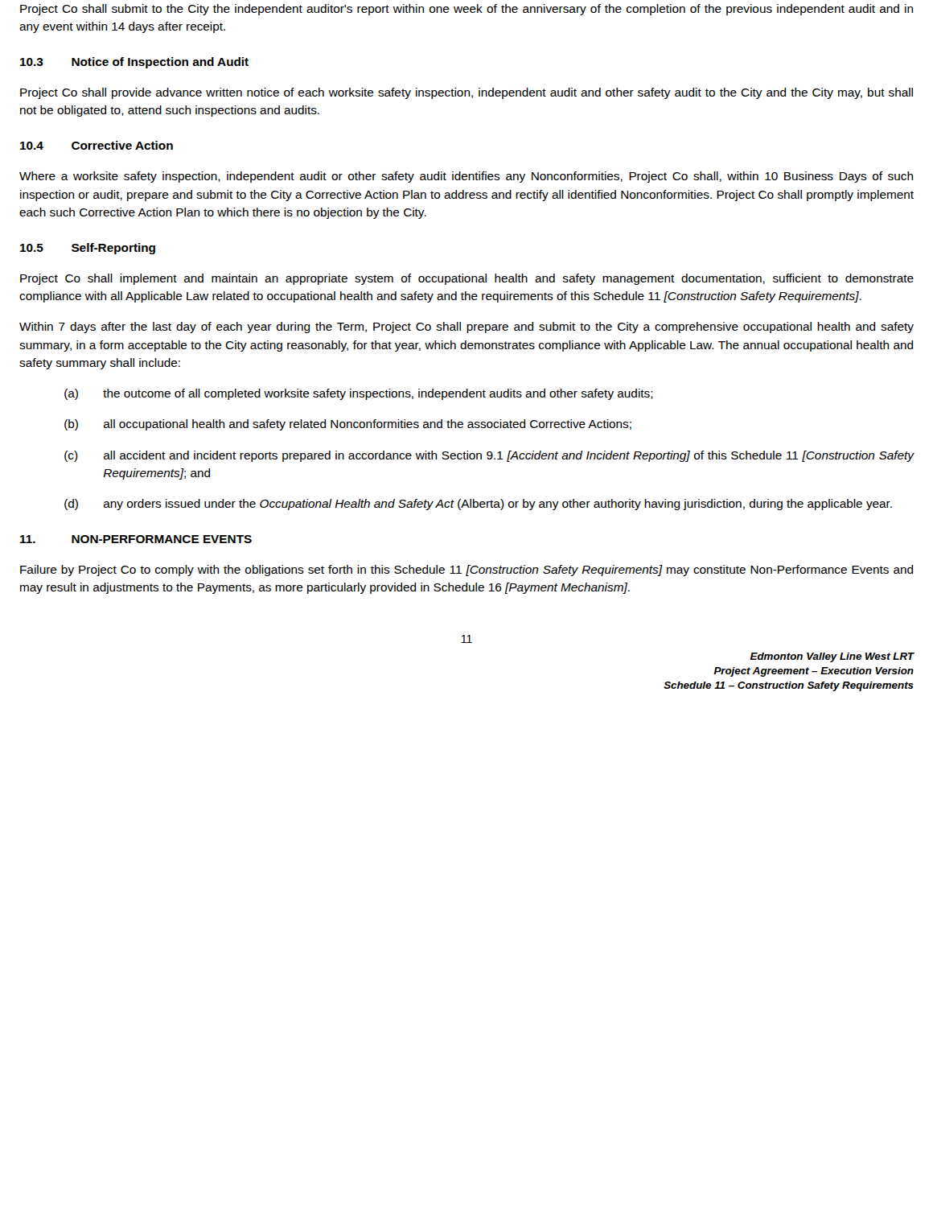Project Co shall submit to the City the independent auditor's report within one week of the anniversary of the completion of the previous independent audit and in any event within 14 days after receipt.
10.3 Notice of Inspection and Audit
Project Co shall provide advance written notice of each worksite safety inspection, independent audit and other safety audit to the City and the City may, but shall not be obligated to, attend such inspections and audits.
10.4 Corrective Action
Where a worksite safety inspection, independent audit or other safety audit identifies any Nonconformities, Project Co shall, within 10 Business Days of such inspection or audit, prepare and submit to the City a Corrective Action Plan to address and rectify all identified Nonconformities. Project Co shall promptly implement each such Corrective Action Plan to which there is no objection by the City.
10.5 Self-Reporting
Project Co shall implement and maintain an appropriate system of occupational health and safety management documentation, sufficient to demonstrate compliance with all Applicable Law related to occupational health and safety and the requirements of this Schedule 11 [Construction Safety Requirements].
Within 7 days after the last day of each year during the Term, Project Co shall prepare and submit to the City a comprehensive occupational health and safety summary, in a form acceptable to the City acting reasonably, for that year, which demonstrates compliance with Applicable Law. The annual occupational health and safety summary shall include:
(a) the outcome of all completed worksite safety inspections, independent audits and other safety audits;
(b) all occupational health and safety related Nonconformities and the associated Corrective Actions;
(c) all accident and incident reports prepared in accordance with Section 9.1 [Accident and Incident Reporting] of this Schedule 11 [Construction Safety Requirements]; and
(d) any orders issued under the Occupational Health and Safety Act (Alberta) or by any other authority having jurisdiction, during the applicable year.
11. NON-PERFORMANCE EVENTS
Failure by Project Co to comply with the obligations set forth in this Schedule 11 [Construction Safety Requirements] may constitute Non-Performance Events and may result in adjustments to the Payments, as more particularly provided in Schedule 16 [Payment Mechanism].
11
Edmonton Valley Line West LRT
Project Agreement – Execution Version
Schedule 11 – Construction Safety Requirements